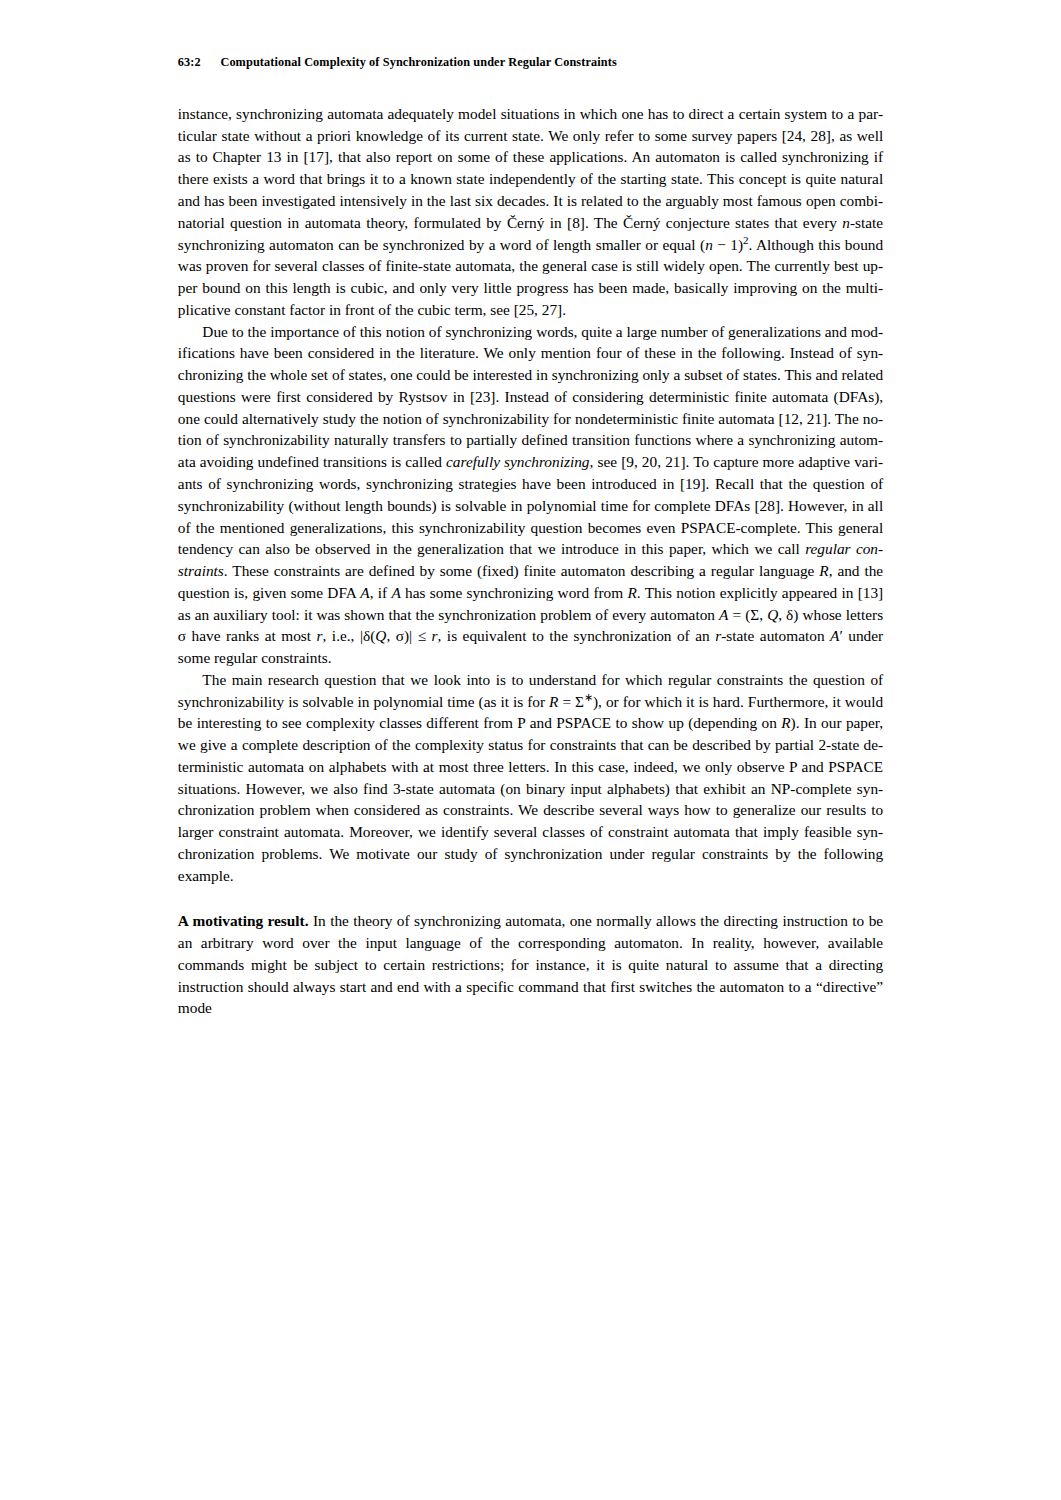63:2 Computational Complexity of Synchronization under Regular Constraints
instance, synchronizing automata adequately model situations in which one has to direct a certain system to a particular state without a priori knowledge of its current state. We only refer to some survey papers [24, 28], as well as to Chapter 13 in [17], that also report on some of these applications. An automaton is called synchronizing if there exists a word that brings it to a known state independently of the starting state. This concept is quite natural and has been investigated intensively in the last six decades. It is related to the arguably most famous open combinatorial question in automata theory, formulated by Černý in [8]. The Černý conjecture states that every n-state synchronizing automaton can be synchronized by a word of length smaller or equal (n − 1)2. Although this bound was proven for several classes of finite-state automata, the general case is still widely open. The currently best upper bound on this length is cubic, and only very little progress has been made, basically improving on the multiplicative constant factor in front of the cubic term, see [25, 27].
Due to the importance of this notion of synchronizing words, quite a large number of generalizations and modifications have been considered in the literature. We only mention four of these in the following. Instead of synchronizing the whole set of states, one could be interested in synchronizing only a subset of states. This and related questions were first considered by Rystsov in [23]. Instead of considering deterministic finite automata (DFAs), one could alternatively study the notion of synchronizability for nondeterministic finite automata [12, 21]. The notion of synchronizability naturally transfers to partially defined transition functions where a synchronizing automata avoiding undefined transitions is called carefully synchronizing, see [9, 20, 21]. To capture more adaptive variants of synchronizing words, synchronizing strategies have been introduced in [19]. Recall that the question of synchronizability (without length bounds) is solvable in polynomial time for complete DFAs [28]. However, in all of the mentioned generalizations, this synchronizability question becomes even PSPACE-complete. This general tendency can also be observed in the generalization that we introduce in this paper, which we call regular constraints. These constraints are defined by some (fixed) finite automaton describing a regular language R, and the question is, given some DFA A, if A has some synchronizing word from R. This notion explicitly appeared in [13] as an auxiliary tool: it was shown that the synchronization problem of every automaton A = (Σ, Q, δ) whose letters σ have ranks at most r, i.e., |δ(Q, σ)| ≤ r, is equivalent to the synchronization of an r-state automaton A′ under some regular constraints.
The main research question that we look into is to understand for which regular constraints the question of synchronizability is solvable in polynomial time (as it is for R = Σ∗), or for which it is hard. Furthermore, it would be interesting to see complexity classes different from P and PSPACE to show up (depending on R). In our paper, we give a complete description of the complexity status for constraints that can be described by partial 2-state deterministic automata on alphabets with at most three letters. In this case, indeed, we only observe P and PSPACE situations. However, we also find 3-state automata (on binary input alphabets) that exhibit an NP-complete synchronization problem when considered as constraints. We describe several ways how to generalize our results to larger constraint automata. Moreover, we identify several classes of constraint automata that imply feasible synchronization problems. We motivate our study of synchronization under regular constraints by the following example.
A motivating result.
In the theory of synchronizing automata, one normally allows the directing instruction to be an arbitrary word over the input language of the corresponding automaton. In reality, however, available commands might be subject to certain restrictions; for instance, it is quite natural to assume that a directing instruction should always start and end with a specific command that first switches the automaton to a “directive” mode